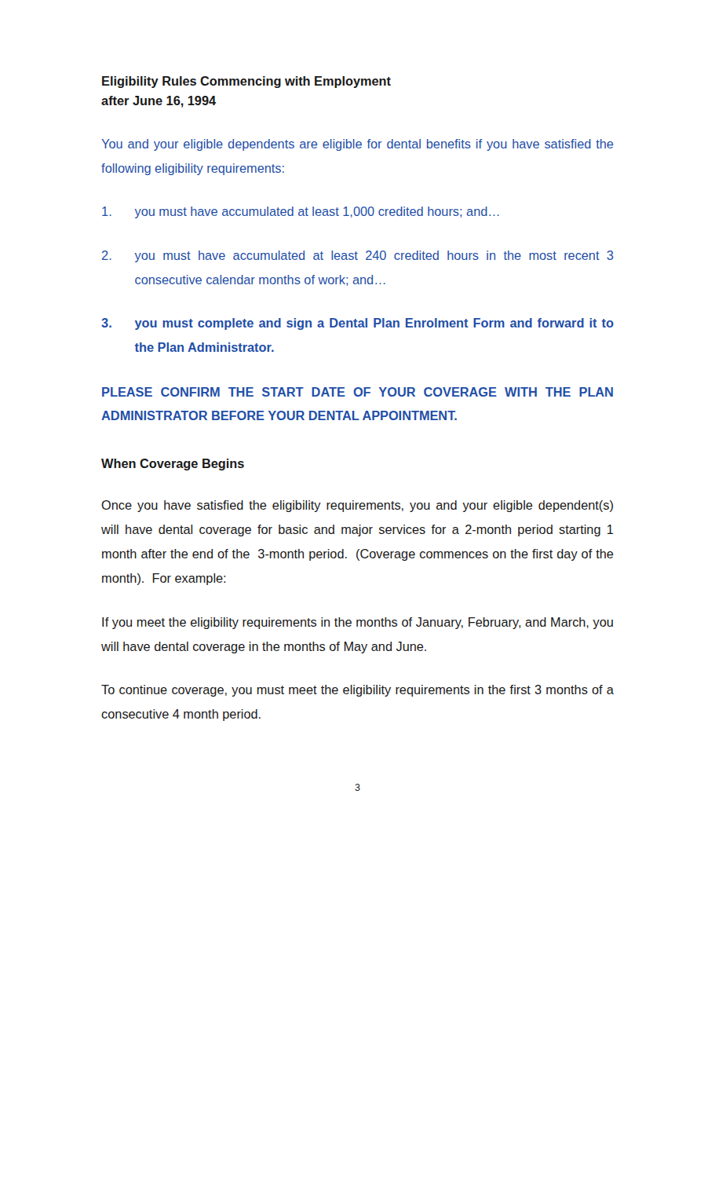Eligibility Rules Commencing with Employment
after June 16, 1994
You and your eligible dependents are eligible for dental benefits if you have satisfied the following eligibility requirements:
you must have accumulated at least 1,000 credited hours; and…
you must have accumulated at least 240 credited hours in the most recent 3 consecutive calendar months of work; and…
you must complete and sign a Dental Plan Enrolment Form and forward it to the Plan Administrator.
PLEASE CONFIRM THE START DATE OF YOUR COVERAGE WITH THE PLAN ADMINISTRATOR BEFORE YOUR DENTAL APPOINTMENT.
When Coverage Begins
Once you have satisfied the eligibility requirements, you and your eligible dependent(s) will have dental coverage for basic and major services for a 2-month period starting 1 month after the end of the 3-month period. (Coverage commences on the first day of the month). For example:
If you meet the eligibility requirements in the months of January, February, and March, you will have dental coverage in the months of May and June.
To continue coverage, you must meet the eligibility requirements in the first 3 months of a consecutive 4 month period.
3